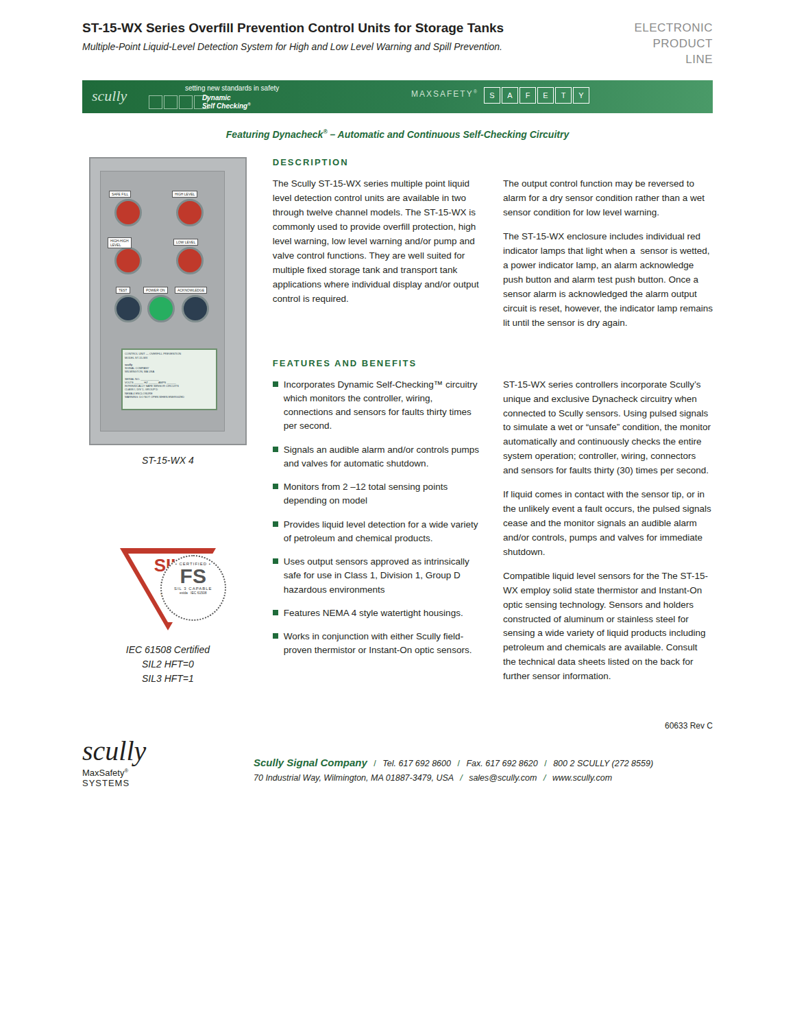ST-15-WX Series Overfill Prevention Control Units for Storage Tanks
Multiple-Point Liquid-Level Detection System for High and Low Level Warning and Spill Prevention.
ELECTRONIC
PRODUCT
LINE
scully
setting new standards in safety
Dynamic
Self Checking®
MAXSAFETY®
SAFETY
Featuring Dynacheck® – Automatic and Continuous Self-Checking Circuitry
SAFE FILL
HIGH LEVEL
HIGH-HIGH
LEVEL
LOW LEVEL
TEST
POWER ON
ACKNOWLEDGE
CONTROL UNIT — OVERFILL PREVENTION
MODEL ST-15-WX
scully
SIGNAL COMPANY
WILMINGTON, MA USA
SERIAL NO. ____________
VOLTS ______ HZ ______ AMPS ______
INTRINSICALLY SAFE SENSOR CIRCUITS
CLASS I, DIV 1, GROUP D
NEMA 4 ENCLOSURE
WARNING: DO NOT OPEN WHEN ENERGIZED
ST-15-WX 4
SIL3
• CERTIFIED •
FS
SIL 3 CAPABLE
exida IEC 61508
IEC 61508 Certified
SIL2 HFT=0
SIL3 HFT=1
DESCRIPTION
The Scully ST-15-WX series multiple point liquid level detection control units are available in two through twelve channel models. The ST-15-WX is commonly used to provide overfill protection, high level warning, low level warning and/or pump and valve control functions. They are well suited for multiple fixed storage tank and transport tank applications where individual display and/or output control is required.
The output control function may be reversed to alarm for a dry sensor condition rather than a wet sensor condition for low level warning.
The ST-15-WX enclosure includes individual red indicator lamps that light when a sensor is wetted, a power indicator lamp, an alarm acknowledge push button and alarm test push button. Once a sensor alarm is acknowledged the alarm output circuit is reset, however, the indicator lamp remains lit until the sensor is dry again.
FEATURES AND BENEFITS
Incorporates Dynamic Self-Checking™ circuitry which monitors the controller, wiring, connections and sensors for faults thirty times per second.
Signals an audible alarm and/or controls pumps and valves for automatic shutdown.
Monitors from 2 –12 total sensing points depending on model
Provides liquid level detection for a wide variety of petroleum and chemical products.
Uses output sensors approved as intrinsically safe for use in Class 1, Division 1, Group D hazardous environments
Features NEMA 4 style watertight housings.
Works in conjunction with either Scully field-proven thermistor or Instant-On optic sensors.
ST-15-WX series controllers incorporate Scully’s unique and exclusive Dynacheck circuitry when connected to Scully sensors. Using pulsed signals to simulate a wet or “unsafe” condition, the monitor automatically and continuously checks the entire system operation; controller, wiring, connectors and sensors for faults thirty (30) times per second.
If liquid comes in contact with the sensor tip, or in the unlikely event a fault occurs, the pulsed signals cease and the monitor signals an audible alarm and/or controls, pumps and valves for immediate shutdown.
Compatible liquid level sensors for the The ST-15-WX employ solid state thermistor and Instant-On optic sensing technology. Sensors and holders constructed of aluminum or stainless steel for sensing a wide variety of liquid products including petroleum and chemicals are available. Consult the technical data sheets listed on the back for further sensor information.
60633 Rev C
scully
MaxSafety®
SYSTEMS
Scully Signal Company / Tel. 617 692 8600 / Fax. 617 692 8620 / 800 2 SCULLY (272 8559)
70 Industrial Way, Wilmington, MA 01887-3479, USA / sales@scully.com / www.scully.com